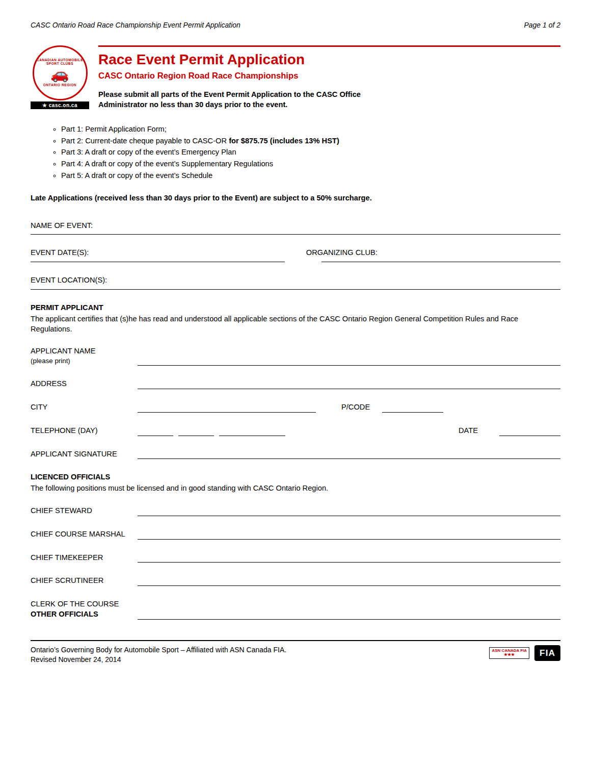CASC Ontario Road Race Championship Event Permit Application Page 1 of 2
CANADIAN AUTOMOBILE SPORT CLUBS
🚗
ONTARIO REGION
★ casc.on.ca
Race Event Permit Application
CASC Ontario Region Road Race Championships
Please submit all parts of the Event Permit Application to the CASC Office
Administrator no less than 30 days prior to the event.
Part 1: Permit Application Form;
Part 2: Current-date cheque payable to CASC-OR for $875.75 (includes 13% HST)
Part 3: A draft or copy of the event’s Emergency Plan
Part 4: A draft or copy of the event’s Supplementary Regulations
Part 5: A draft or copy of the event’s Schedule
Late Applications (received less than 30 days prior to the Event) are subject to a 50% surcharge.
NAME OF EVENT:
| EVENT DATE(S): | | ORGANIZING CLUB: |
EVENT LOCATION(S):
PERMIT APPLICANT
The applicant certifies that (s)he has read and understood all applicable sections of the CASC Ontario Region General Competition Rules and Race Regulations.
APPLICANT NAME(please print)
ADDRESS
CITY
P/CODE
TELEPHONE (DAY)
DATE
APPLICANT SIGNATURE
LICENCED OFFICIALS
The following positions must be licensed and in good standing with CASC Ontario Region.
CHIEF STEWARD
CHIEF COURSE MARSHAL
CHIEF TIMEKEEPER
CHIEF SCRUTINEER
CLERK OF THE COURSE
OTHER OFFICIALS
Ontario’s Governing Body for Automobile Sport – Affiliated with ASN Canada FIA.
Revised November 24, 2014
ASN CANADA FIA
★★★
FIA